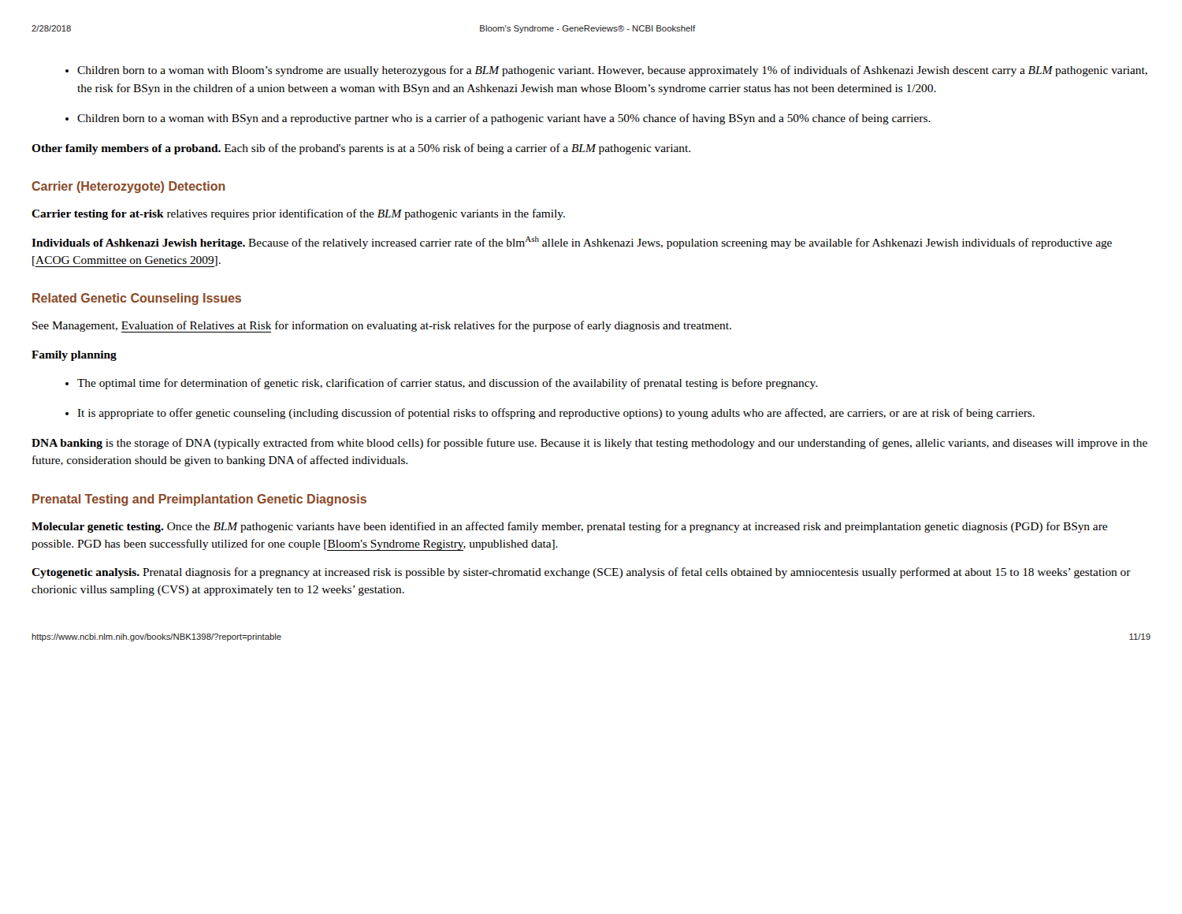2/28/2018
Bloom's Syndrome - GeneReviews® - NCBI Bookshelf
Children born to a woman with Bloom’s syndrome are usually heterozygous for a BLM pathogenic variant. However, because approximately 1% of individuals of Ashkenazi Jewish descent carry a BLM pathogenic variant, the risk for BSyn in the children of a union between a woman with BSyn and an Ashkenazi Jewish man whose Bloom’s syndrome carrier status has not been determined is 1/200.
Children born to a woman with BSyn and a reproductive partner who is a carrier of a pathogenic variant have a 50% chance of having BSyn and a 50% chance of being carriers.
Other family members of a proband. Each sib of the proband's parents is at a 50% risk of being a carrier of a BLM pathogenic variant.
Carrier (Heterozygote) Detection
Carrier testing for at-risk relatives requires prior identification of the BLM pathogenic variants in the family.
Individuals of Ashkenazi Jewish heritage. Because of the relatively increased carrier rate of the blmAsh allele in Ashkenazi Jews, population screening may be available for Ashkenazi Jewish individuals of reproductive age [ACOG Committee on Genetics 2009].
Related Genetic Counseling Issues
See Management, Evaluation of Relatives at Risk for information on evaluating at-risk relatives for the purpose of early diagnosis and treatment.
Family planning
The optimal time for determination of genetic risk, clarification of carrier status, and discussion of the availability of prenatal testing is before pregnancy.
It is appropriate to offer genetic counseling (including discussion of potential risks to offspring and reproductive options) to young adults who are affected, are carriers, or are at risk of being carriers.
DNA banking is the storage of DNA (typically extracted from white blood cells) for possible future use. Because it is likely that testing methodology and our understanding of genes, allelic variants, and diseases will improve in the future, consideration should be given to banking DNA of affected individuals.
Prenatal Testing and Preimplantation Genetic Diagnosis
Molecular genetic testing. Once the BLM pathogenic variants have been identified in an affected family member, prenatal testing for a pregnancy at increased risk and preimplantation genetic diagnosis (PGD) for BSyn are possible. PGD has been successfully utilized for one couple [Bloom's Syndrome Registry, unpublished data].
Cytogenetic analysis. Prenatal diagnosis for a pregnancy at increased risk is possible by sister-chromatid exchange (SCE) analysis of fetal cells obtained by amniocentesis usually performed at about 15 to 18 weeks’ gestation or chorionic villus sampling (CVS) at approximately ten to 12 weeks’ gestation.
https://www.ncbi.nlm.nih.gov/books/NBK1398/?report=printable
11/19